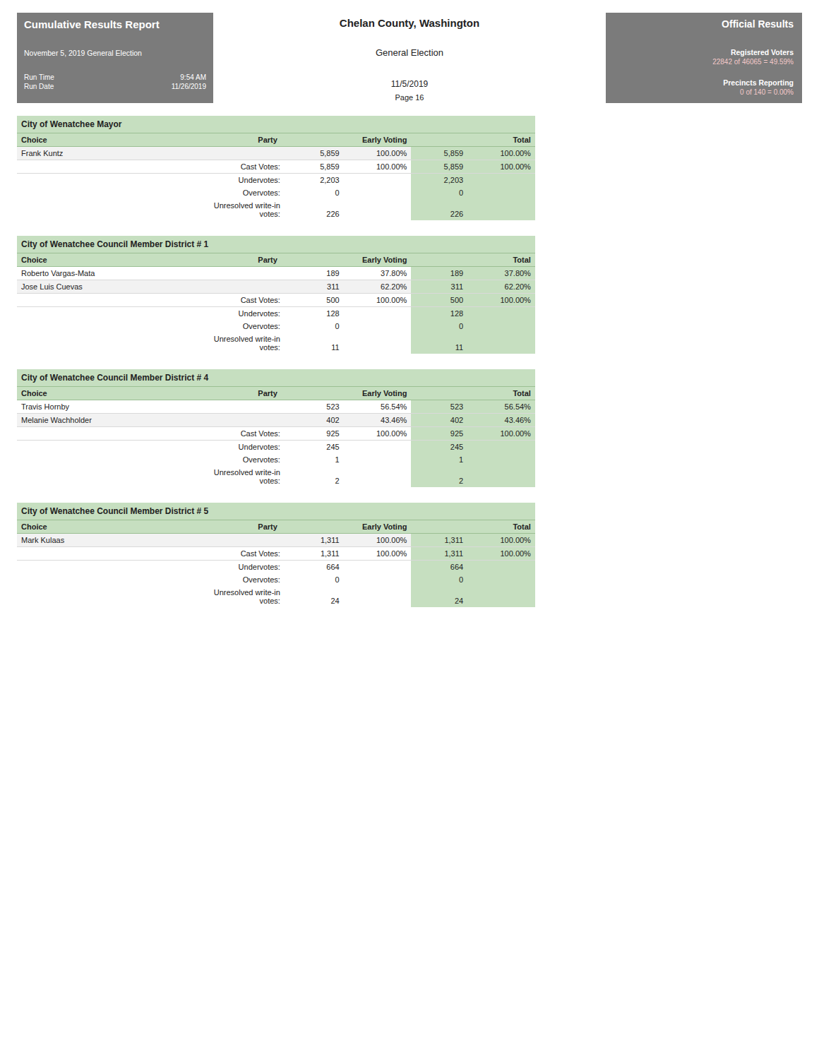Cumulative Results Report
November 5, 2019 General Election
| Run Time | 9:54 AM |
| Run Date | 11/26/2019 |
Chelan County, Washington
General Election
11/5/2019
Page 16
Official Results
Registered Voters
22842 of 46065 = 49.59%
Precincts Reporting
0 of 140 = 0.00%
| City of Wenatchee Mayor |
| Choice | Party | Early Voting | Total |
| Frank Kuntz | | 5,859 | 100.00% | 5,859 | 100.00% |
| | Cast Votes: | 5,859 | 100.00% | 5,859 | 100.00% |
| | Undervotes: | 2,203 | | 2,203 | |
| | Overvotes: | 0 | | 0 | |
| | Unresolved write-in votes: | 226 | | 226 | |
| City of Wenatchee Council Member District # 1 |
| Choice | Party | Early Voting | Total |
| Roberto Vargas-Mata | | 189 | 37.80% | 189 | 37.80% |
| Jose Luis Cuevas | | 311 | 62.20% | 311 | 62.20% |
| | Cast Votes: | 500 | 100.00% | 500 | 100.00% |
| | Undervotes: | 128 | | 128 | |
| | Overvotes: | 0 | | 0 | |
| | Unresolved write-in votes: | 11 | | 11 | |
| City of Wenatchee Council Member District # 4 |
| Choice | Party | Early Voting | Total |
| Travis Hornby | | 523 | 56.54% | 523 | 56.54% |
| Melanie Wachholder | | 402 | 43.46% | 402 | 43.46% |
| | Cast Votes: | 925 | 100.00% | 925 | 100.00% |
| | Undervotes: | 245 | | 245 | |
| | Overvotes: | 1 | | 1 | |
| | Unresolved write-in votes: | 2 | | 2 | |
| City of Wenatchee Council Member District # 5 |
| Choice | Party | Early Voting | Total |
| Mark Kulaas | | 1,311 | 100.00% | 1,311 | 100.00% |
| | Cast Votes: | 1,311 | 100.00% | 1,311 | 100.00% |
| | Undervotes: | 664 | | 664 | |
| | Overvotes: | 0 | | 0 | |
| | Unresolved write-in votes: | 24 | | 24 | |